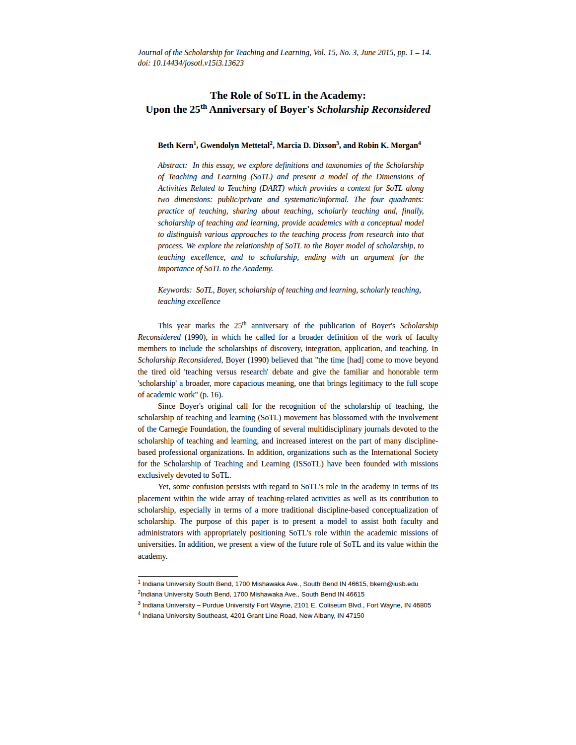Journal of the Scholarship for Teaching and Learning, Vol. 15, No. 3, June 2015, pp. 1 – 14.
doi: 10.14434/josotl.v15i3.13623
The Role of SoTL in the Academy: Upon the 25th Anniversary of Boyer's Scholarship Reconsidered
Beth Kern1, Gwendolyn Mettetal2, Marcia D. Dixson3, and Robin K. Morgan4
Abstract: In this essay, we explore definitions and taxonomies of the Scholarship of Teaching and Learning (SoTL) and present a model of the Dimensions of Activities Related to Teaching (DART) which provides a context for SoTL along two dimensions: public/private and systematic/informal. The four quadrants: practice of teaching, sharing about teaching, scholarly teaching and, finally, scholarship of teaching and learning, provide academics with a conceptual model to distinguish various approaches to the teaching process from research into that process. We explore the relationship of SoTL to the Boyer model of scholarship, to teaching excellence, and to scholarship, ending with an argument for the importance of SoTL to the Academy.
Keywords: SoTL, Boyer, scholarship of teaching and learning, scholarly teaching, teaching excellence
This year marks the 25th anniversary of the publication of Boyer's Scholarship Reconsidered (1990), in which he called for a broader definition of the work of faculty members to include the scholarships of discovery, integration, application, and teaching. In Scholarship Reconsidered, Boyer (1990) believed that "the time [had] come to move beyond the tired old 'teaching versus research' debate and give the familiar and honorable term 'scholarship' a broader, more capacious meaning, one that brings legitimacy to the full scope of academic work" (p. 16).
Since Boyer's original call for the recognition of the scholarship of teaching, the scholarship of teaching and learning (SoTL) movement has blossomed with the involvement of the Carnegie Foundation, the founding of several multidisciplinary journals devoted to the scholarship of teaching and learning, and increased interest on the part of many discipline-based professional organizations. In addition, organizations such as the International Society for the Scholarship of Teaching and Learning (ISSoTL) have been founded with missions exclusively devoted to SoTL.
Yet, some confusion persists with regard to SoTL's role in the academy in terms of its placement within the wide array of teaching-related activities as well as its contribution to scholarship, especially in terms of a more traditional discipline-based conceptualization of scholarship. The purpose of this paper is to present a model to assist both faculty and administrators with appropriately positioning SoTL's role within the academic missions of universities. In addition, we present a view of the future role of SoTL and its value within the academy.
1 Indiana University South Bend, 1700 Mishawaka Ave., South Bend IN 46615, bkern@iusb.edu
2Indiana University South Bend, 1700 Mishawaka Ave., South Bend IN 46615
3 Indiana University – Purdue University Fort Wayne, 2101 E. Coliseum Blvd., Fort Wayne, IN 46805
4 Indiana University Southeast, 4201 Grant Line Road, New Albany, IN 47150